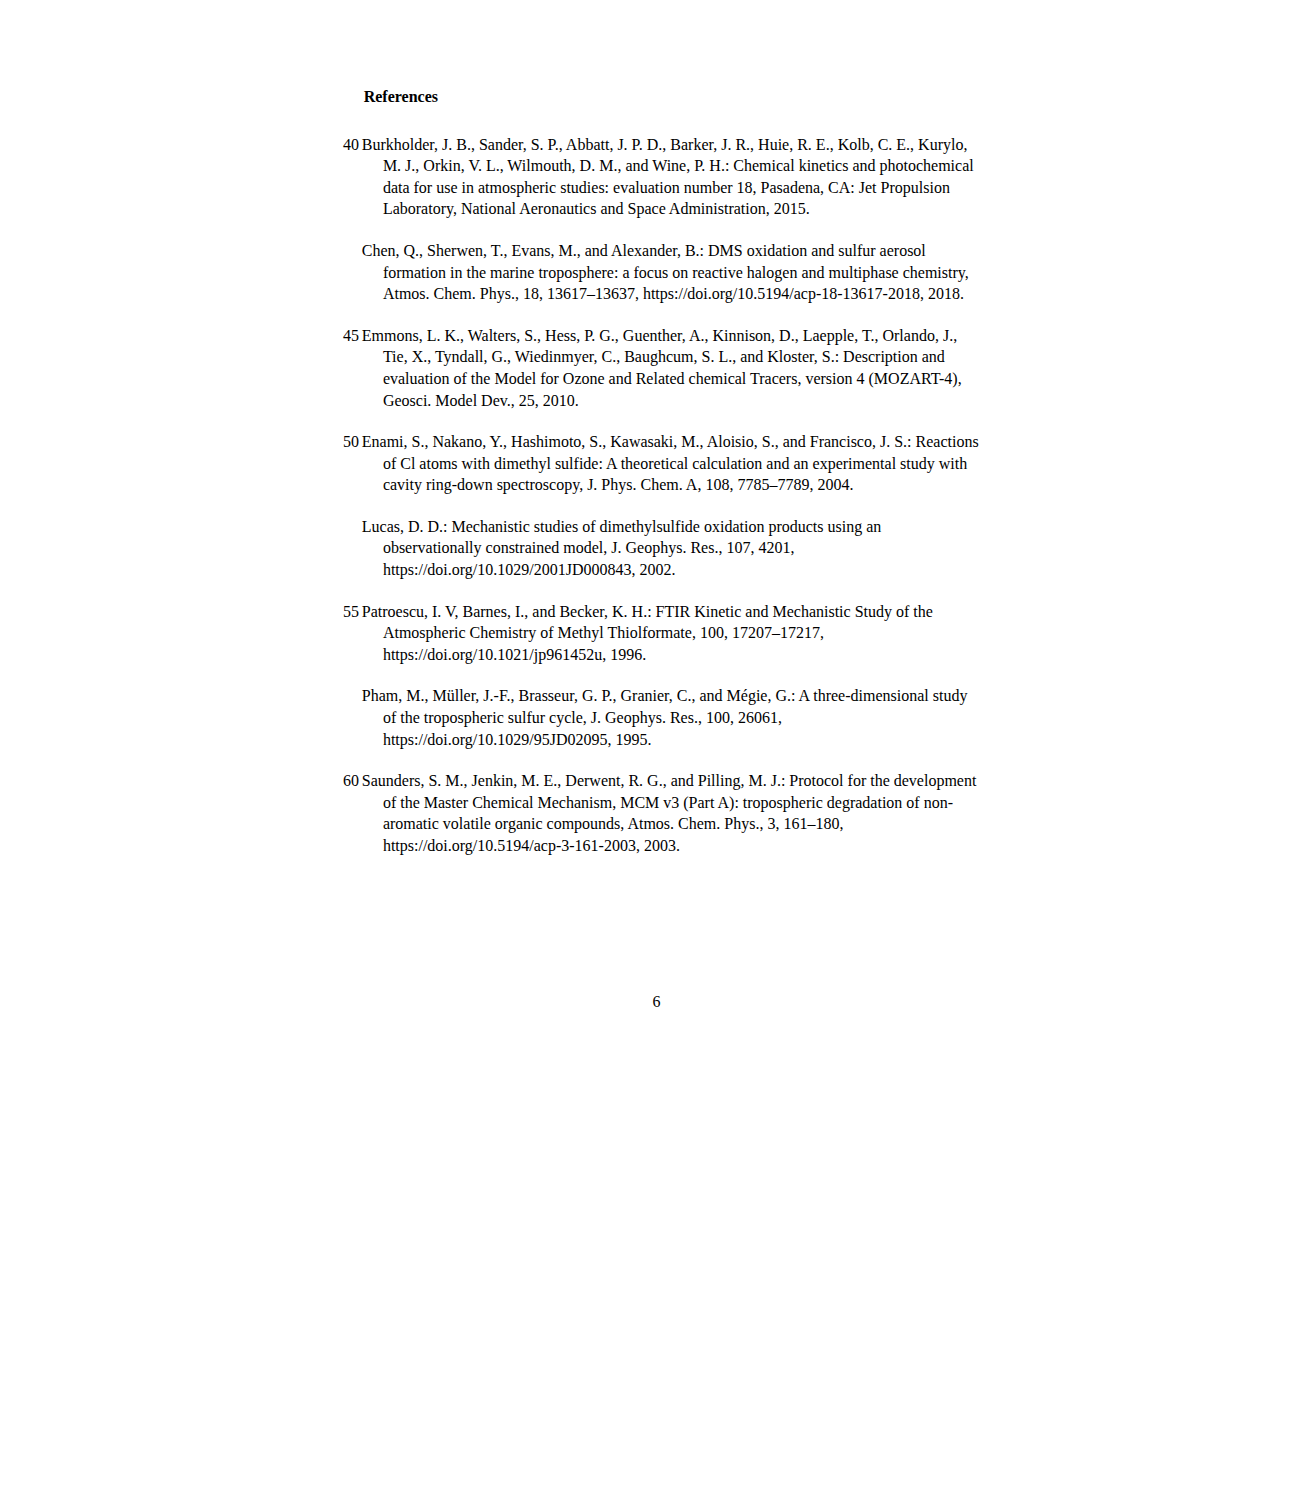References
40 Burkholder, J. B., Sander, S. P., Abbatt, J. P. D., Barker, J. R., Huie, R. E., Kolb, C. E., Kurylo, M. J., Orkin, V. L., Wilmouth, D. M., and Wine, P. H.: Chemical kinetics and photochemical data for use in atmospheric studies: evaluation number 18, Pasadena, CA: Jet Propulsion Laboratory, National Aeronautics and Space Administration, 2015.
Chen, Q., Sherwen, T., Evans, M., and Alexander, B.: DMS oxidation and sulfur aerosol formation in the marine troposphere: a focus on reactive halogen and multiphase chemistry, Atmos. Chem. Phys., 18, 13617–13637, https://doi.org/10.5194/acp-18-13617-2018, 2018.
45 Emmons, L. K., Walters, S., Hess, P. G., Guenther, A., Kinnison, D., Laepple, T., Orlando, J., Tie, X., Tyndall, G., Wiedinmyer, C., Baughcum, S. L., and Kloster, S.: Description and evaluation of the Model for Ozone and Related chemical Tracers, version 4 (MOZART-4), Geosci. Model Dev., 25, 2010.
50 Enami, S., Nakano, Y., Hashimoto, S., Kawasaki, M., Aloisio, S., and Francisco, J. S.: Reactions of Cl atoms with dimethyl sulfide: A theoretical calculation and an experimental study with cavity ring-down spectroscopy, J. Phys. Chem. A, 108, 7785–7789, 2004.
Lucas, D. D.: Mechanistic studies of dimethylsulfide oxidation products using an observationally constrained model, J. Geophys. Res., 107, 4201, https://doi.org/10.1029/2001JD000843, 2002.
55 Patroescu, I. V, Barnes, I., and Becker, K. H.: FTIR Kinetic and Mechanistic Study of the Atmospheric Chemistry of Methyl Thiolformate, 100, 17207–17217, https://doi.org/10.1021/jp961452u, 1996.
Pham, M., Müller, J.-F., Brasseur, G. P., Granier, C., and Mégie, G.: A three-dimensional study of the tropospheric sulfur cycle, J. Geophys. Res., 100, 26061, https://doi.org/10.1029/95JD02095, 1995.
60 Saunders, S. M., Jenkin, M. E., Derwent, R. G., and Pilling, M. J.: Protocol for the development of the Master Chemical Mechanism, MCM v3 (Part A): tropospheric degradation of non-aromatic volatile organic compounds, Atmos. Chem. Phys., 3, 161–180, https://doi.org/10.5194/acp-3-161-2003, 2003.
6